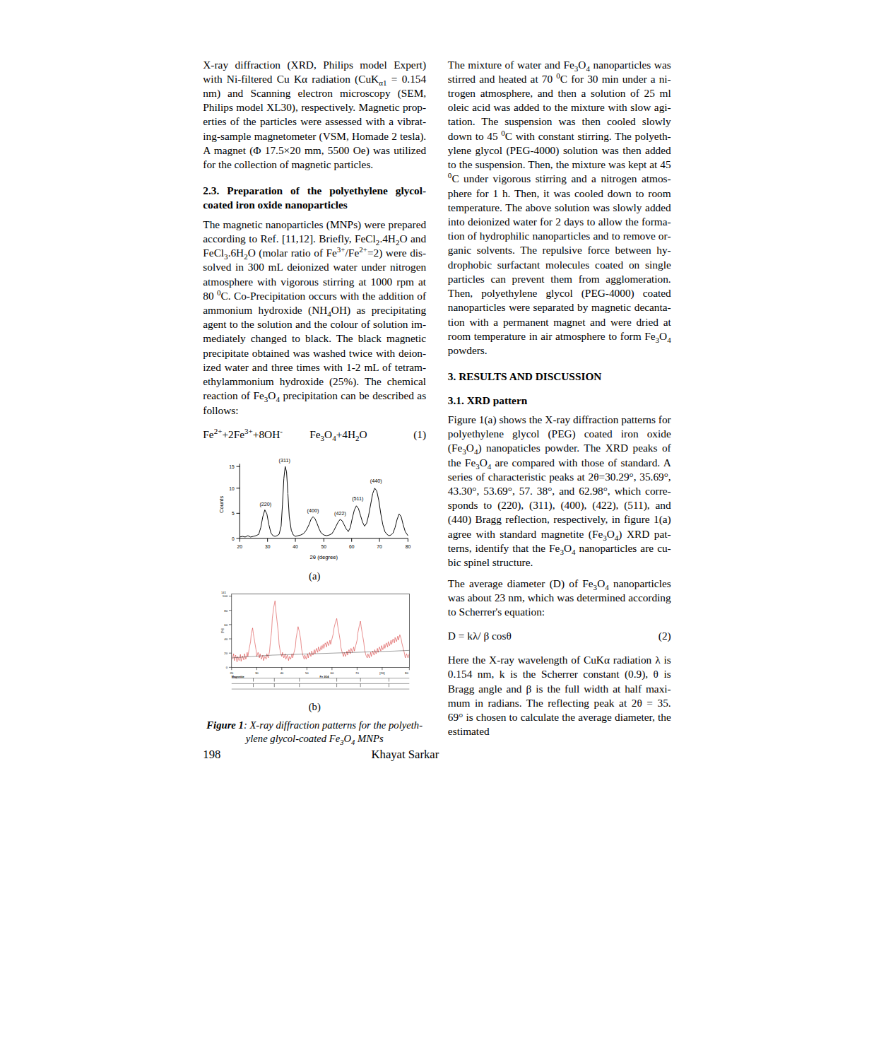X-ray diffraction (XRD, Philips model Expert) with Ni-filtered Cu Kα radiation (CuKα1 = 0.154 nm) and Scanning electron microscopy (SEM, Philips model XL30), respectively. Magnetic properties of the particles were assessed with a vibrating-sample magnetometer (VSM, Homade 2 tesla). A magnet (Φ 17.5×20 mm, 5500 Oe) was utilized for the collection of magnetic particles.
2.3. Preparation of the polyethylene glycol-coated iron oxide nanoparticles
The magnetic nanoparticles (MNPs) were prepared according to Ref. [11,12]. Briefly, FeCl2.4H2O and FeCl3.6H2O (molar ratio of Fe3+/Fe2+=2) were dissolved in 300 mL deionized water under nitrogen atmosphere with vigorous stirring at 1000 rpm at 80 0C. Co-Precipitation occurs with the addition of ammonium hydroxide (NH4OH) as precipitating agent to the solution and the colour of solution immediately changed to black. The black magnetic precipitate obtained was washed twice with deionized water and three times with 1-2 mL of tetramethylammonium hydroxide (25%). The chemical reaction of Fe3O4 precipitation can be described as follows:
Fe2++2Fe3++8OH- Fe3O4+4H2O (1)
0 5 10 15 Counts 20 30 40 50 60 70 80 2θ (degree) (220) (311) (400) (422) (511) (440)
(a)
0 20 40 60 80 100 141 [%] 20 30 40 50 60 70 [2θ] 80 Magnetite Fe 3O4
(b)
Figure 1: X-ray diffraction patterns for the polyethylene glycol-coated Fe3O4 MNPs
The mixture of water and Fe3O4 nanoparticles was stirred and heated at 70 0C for 30 min under a nitrogen atmosphere, and then a solution of 25 ml oleic acid was added to the mixture with slow agitation. The suspension was then cooled slowly down to 45 0C with constant stirring. The polyethylene glycol (PEG-4000) solution was then added to the suspension. Then, the mixture was kept at 45 0C under vigorous stirring and a nitrogen atmosphere for 1 h. Then, it was cooled down to room temperature. The above solution was slowly added into deionized water for 2 days to allow the formation of hydrophilic nanoparticles and to remove organic solvents. The repulsive force between hydrophobic surfactant molecules coated on single particles can prevent them from agglomeration. Then, polyethylene glycol (PEG-4000) coated nanoparticles were separated by magnetic decantation with a permanent magnet and were dried at room temperature in air atmosphere to form Fe3O4 powders.
3. RESULTS AND DISCUSSION
3.1. XRD pattern
Figure 1(a) shows the X-ray diffraction patterns for polyethylene glycol (PEG) coated iron oxide (Fe3O4) nanopaticles powder. The XRD peaks of the Fe3O4 are compared with those of standard. A series of characteristic peaks at 2θ=30.29°, 35.69°, 43.30°, 53.69°, 57. 38°, and 62.98°, which corresponds to (220), (311), (400), (422), (511), and (440) Bragg reflection, respectively, in figure 1(a) agree with standard magnetite (Fe3O4) XRD patterns, identify that the Fe3O4 nanoparticles are cubic spinel structure.
The average diameter (D) of Fe3O4 nanoparticles was about 23 nm, which was determined according to Scherrer's equation:
D = kλ/ β cosθ (2)
Here the X-ray wavelength of CuKα radiation λ is 0.154 nm, k is the Scherrer constant (0.9), θ is Bragg angle and β is the full width at half maximum in radians. The reflecting peak at 2θ = 35. 69° is chosen to calculate the average diameter, the estimated
198 Khayat Sarkar